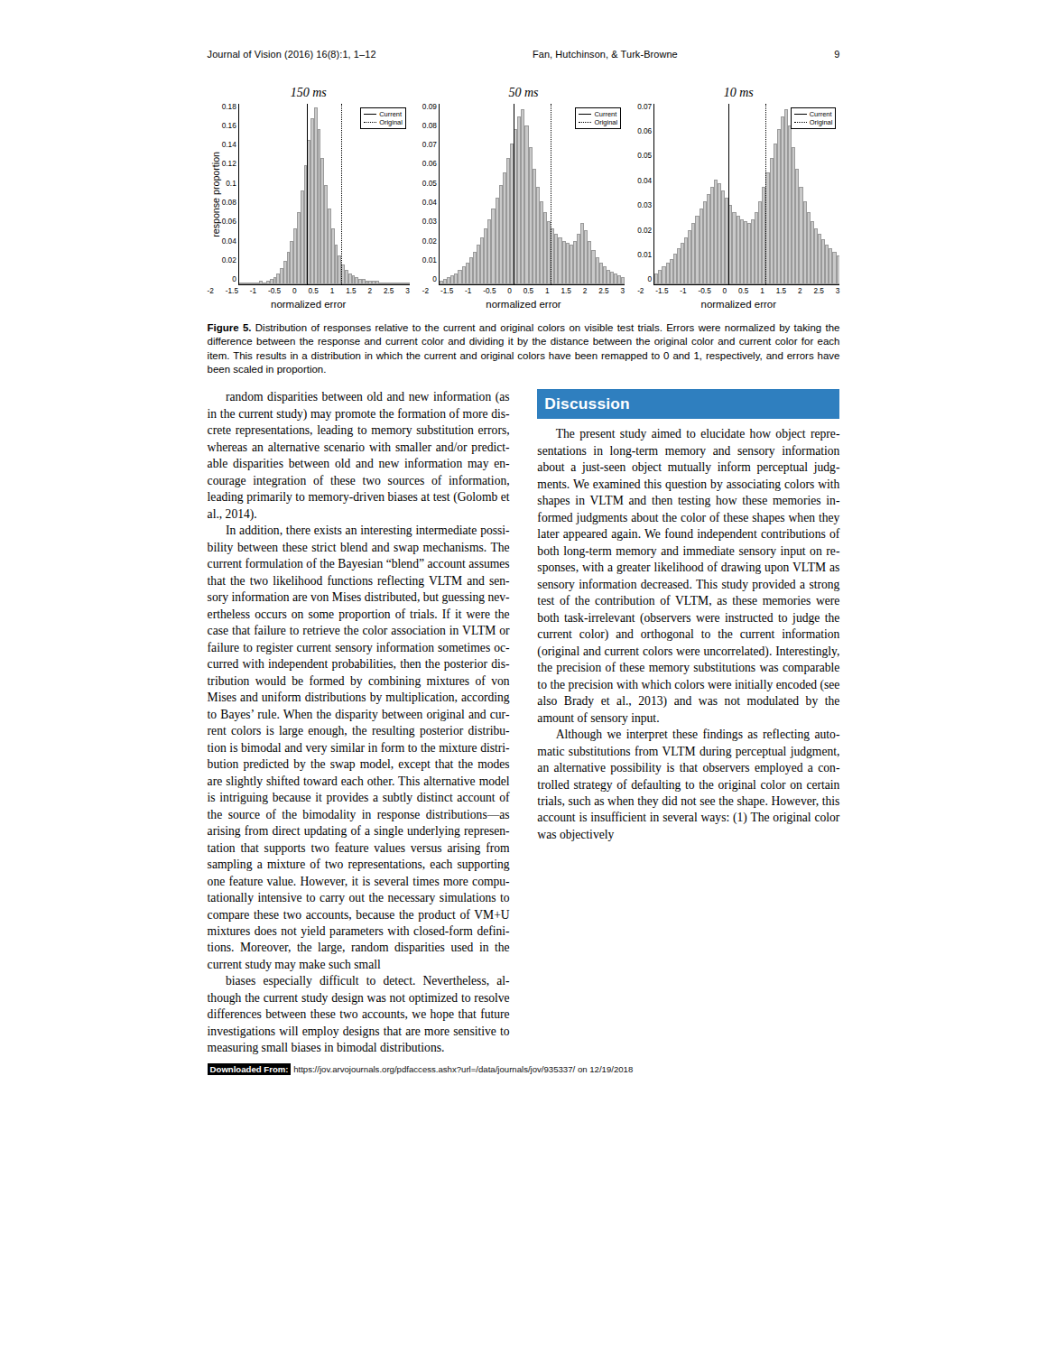Journal of Vision (2016) 16(8):1, 1–12
Fan, Hutchinson, & Turk-Browne
9
150 ms
response proportion
0.180.160.140.120.10.080.060.040.020
Current
Original
-2-1.5-1-0.500.511.522.53
normalized error
50 ms
0.090.080.070.060.050.040.030.020.010
Current
Original
-2-1.5-1-0.500.511.522.53
normalized error
10 ms
0.070.060.050.040.030.020.010
Current
Original
-2-1.5-1-0.500.511.522.53
normalized error
Figure 5. Distribution of responses relative to the current and original colors on visible test trials. Errors were normalized by taking the difference between the response and current color and dividing it by the distance between the original color and current color for each item. This results in a distribution in which the current and original colors have been remapped to 0 and 1, respectively, and errors have been scaled in proportion.
random disparities between old and new information (as in the current study) may promote the formation of more discrete representations, leading to memory substitution errors, whereas an alternative scenario with smaller and/or predictable disparities between old and new information may encourage integration of these two sources of information, leading primarily to memory-driven biases at test (Golomb et al., 2014).
In addition, there exists an interesting intermediate possibility between these strict blend and swap mechanisms. The current formulation of the Bayesian “blend” account assumes that the two likelihood functions reflecting VLTM and sensory information are von Mises distributed, but guessing nevertheless occurs on some proportion of trials. If it were the case that failure to retrieve the color association in VLTM or failure to register current sensory information sometimes occurred with independent probabilities, then the posterior distribution would be formed by combining mixtures of von Mises and uniform distributions by multiplication, according to Bayes’ rule. When the disparity between original and current colors is large enough, the resulting posterior distribution is bimodal and very similar in form to the mixture distribution predicted by the swap model, except that the modes are slightly shifted toward each other. This alternative model is intriguing because it provides a subtly distinct account of the source of the bimodality in response distributions—as arising from direct updating of a single underlying representation that supports two feature values versus arising from sampling a mixture of two representations, each supporting one feature value. However, it is several times more computationally intensive to carry out the necessary simulations to compare these two accounts, because the product of VM+U mixtures does not yield parameters with closed-form definitions. Moreover, the large, random disparities used in the current study may make such small
biases especially difficult to detect. Nevertheless, although the current study design was not optimized to resolve differences between these two accounts, we hope that future investigations will employ designs that are more sensitive to measuring small biases in bimodal distributions.
Discussion
The present study aimed to elucidate how object representations in long-term memory and sensory information about a just-seen object mutually inform perceptual judgments. We examined this question by associating colors with shapes in VLTM and then testing how these memories informed judgments about the color of these shapes when they later appeared again. We found independent contributions of both long-term memory and immediate sensory input on responses, with a greater likelihood of drawing upon VLTM as sensory information decreased. This study provided a strong test of the contribution of VLTM, as these memories were both task-irrelevant (observers were instructed to judge the current color) and orthogonal to the current information (original and current colors were uncorrelated). Interestingly, the precision of these memory substitutions was comparable to the precision with which colors were initially encoded (see also Brady et al., 2013) and was not modulated by the amount of sensory input.
Although we interpret these findings as reflecting automatic substitutions from VLTM during perceptual judgment, an alternative possibility is that observers employed a controlled strategy of defaulting to the original color on certain trials, such as when they did not see the shape. However, this account is insufficient in several ways: (1) The original color was objectively
Downloaded From: https://jov.arvojournals.org/pdfaccess.ashx?url=/data/journals/jov/935337/ on 12/19/2018